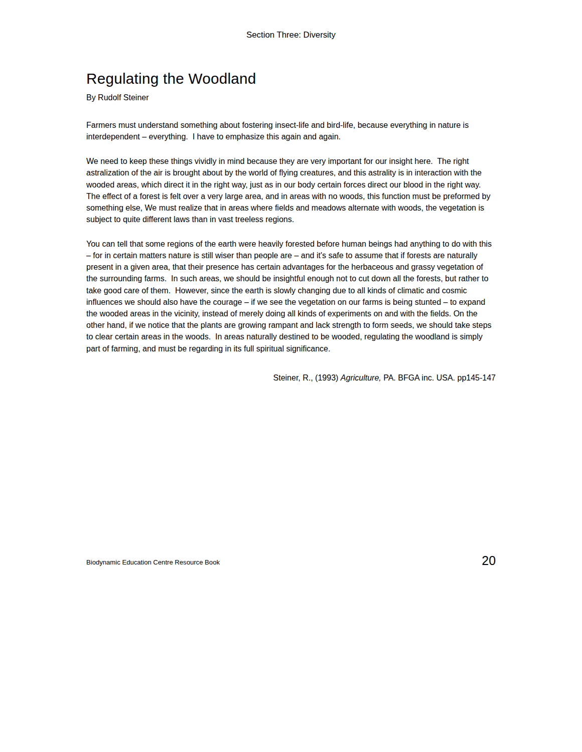Section Three: Diversity
Regulating the Woodland
By Rudolf Steiner
Farmers must understand something about fostering insect-life and bird-life, because everything in nature is interdependent – everything. I have to emphasize this again and again.
We need to keep these things vividly in mind because they are very important for our insight here. The right astralization of the air is brought about by the world of flying creatures, and this astrality is in interaction with the wooded areas, which direct it in the right way, just as in our body certain forces direct our blood in the right way. The effect of a forest is felt over a very large area, and in areas with no woods, this function must be preformed by something else, We must realize that in areas where fields and meadows alternate with woods, the vegetation is subject to quite different laws than in vast treeless regions.
You can tell that some regions of the earth were heavily forested before human beings had anything to do with this – for in certain matters nature is still wiser than people are – and it's safe to assume that if forests are naturally present in a given area, that their presence has certain advantages for the herbaceous and grassy vegetation of the surrounding farms. In such areas, we should be insightful enough not to cut down all the forests, but rather to take good care of them. However, since the earth is slowly changing due to all kinds of climatic and cosmic influences we should also have the courage – if we see the vegetation on our farms is being stunted – to expand the wooded areas in the vicinity, instead of merely doing all kinds of experiments on and with the fields. On the other hand, if we notice that the plants are growing rampant and lack strength to form seeds, we should take steps to clear certain areas in the woods. In areas naturally destined to be wooded, regulating the woodland is simply part of farming, and must be regarding in its full spiritual significance.
Steiner, R., (1993) Agriculture, PA. BFGA inc. USA. pp145-147
Biodynamic Education Centre Resource Book 20